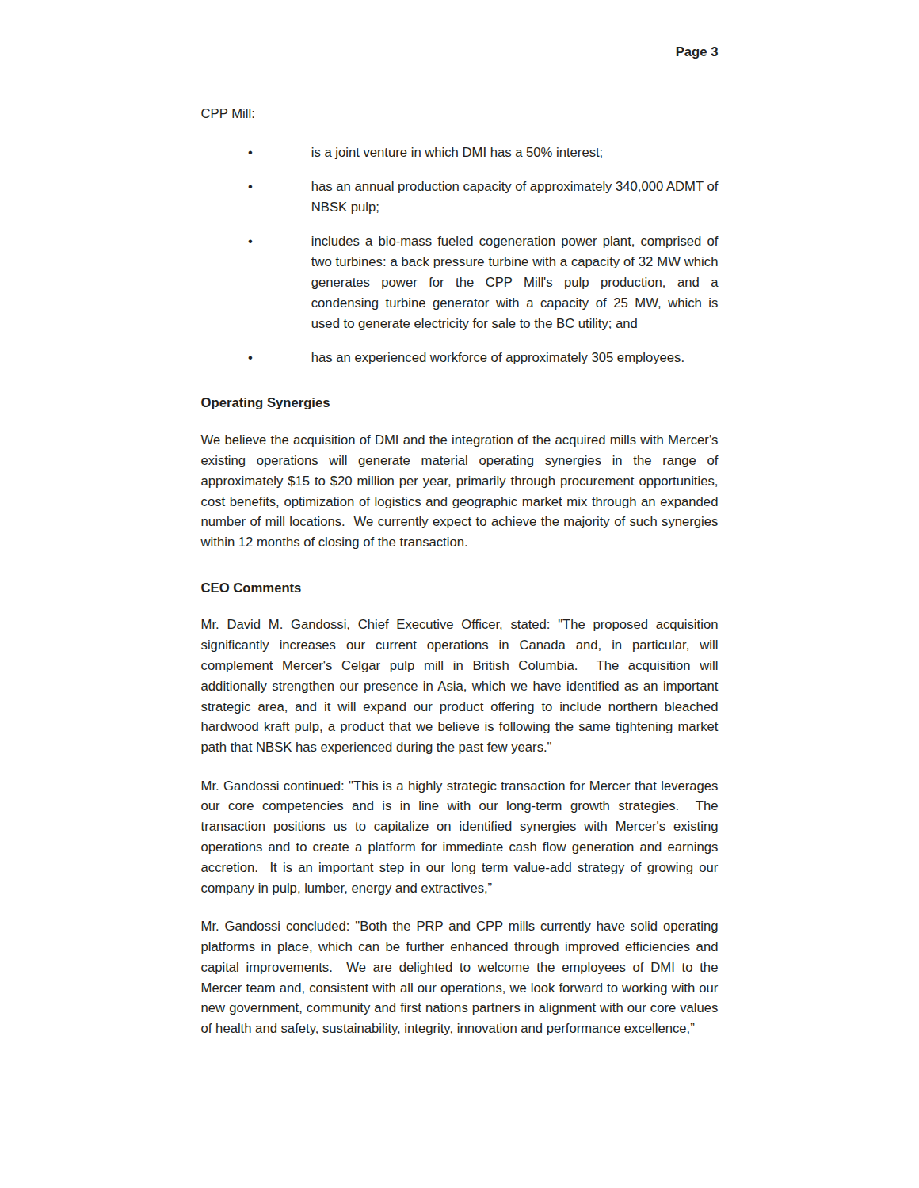Page 3
CPP Mill:
is a joint venture in which DMI has a 50% interest;
has an annual production capacity of approximately 340,000 ADMT of NBSK pulp;
includes a bio-mass fueled cogeneration power plant, comprised of two turbines: a back pressure turbine with a capacity of 32 MW which generates power for the CPP Mill's pulp production, and a condensing turbine generator with a capacity of 25 MW, which is used to generate electricity for sale to the BC utility; and
has an experienced workforce of approximately 305 employees.
Operating Synergies
We believe the acquisition of DMI and the integration of the acquired mills with Mercer's existing operations will generate material operating synergies in the range of approximately $15 to $20 million per year, primarily through procurement opportunities, cost benefits, optimization of logistics and geographic market mix through an expanded number of mill locations. We currently expect to achieve the majority of such synergies within 12 months of closing of the transaction.
CEO Comments
Mr. David M. Gandossi, Chief Executive Officer, stated: "The proposed acquisition significantly increases our current operations in Canada and, in particular, will complement Mercer's Celgar pulp mill in British Columbia. The acquisition will additionally strengthen our presence in Asia, which we have identified as an important strategic area, and it will expand our product offering to include northern bleached hardwood kraft pulp, a product that we believe is following the same tightening market path that NBSK has experienced during the past few years."
Mr. Gandossi continued: "This is a highly strategic transaction for Mercer that leverages our core competencies and is in line with our long-term growth strategies. The transaction positions us to capitalize on identified synergies with Mercer's existing operations and to create a platform for immediate cash flow generation and earnings accretion. It is an important step in our long term value-add strategy of growing our company in pulp, lumber, energy and extractives,”
Mr. Gandossi concluded: "Both the PRP and CPP mills currently have solid operating platforms in place, which can be further enhanced through improved efficiencies and capital improvements. We are delighted to welcome the employees of DMI to the Mercer team and, consistent with all our operations, we look forward to working with our new government, community and first nations partners in alignment with our core values of health and safety, sustainability, integrity, innovation and performance excellence,”